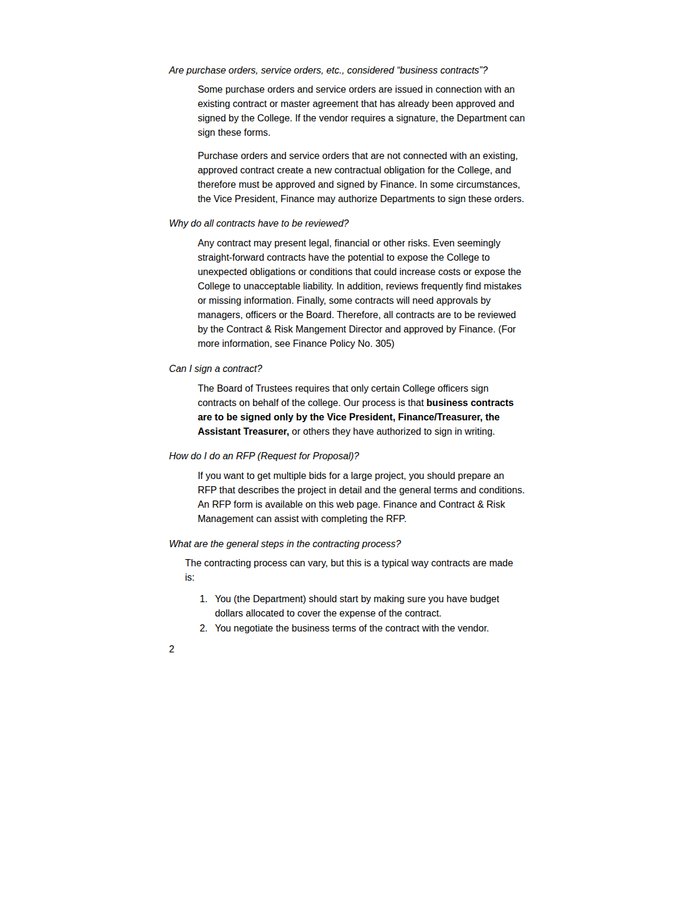Are purchase orders, service orders, etc., considered “business contracts”?
Some purchase orders and service orders are issued in connection with an existing contract or master agreement that has already been approved and signed by the College. If the vendor requires a signature, the Department can sign these forms.
Purchase orders and service orders that are not connected with an existing, approved contract create a new contractual obligation for the College, and therefore must be approved and signed by Finance. In some circumstances, the Vice President, Finance may authorize Departments to sign these orders.
Why do all contracts have to be reviewed?
Any contract may present legal, financial or other risks. Even seemingly straight-forward contracts have the potential to expose the College to unexpected obligations or conditions that could increase costs or expose the College to unacceptable liability. In addition, reviews frequently find mistakes or missing information. Finally, some contracts will need approvals by managers, officers or the Board. Therefore, all contracts are to be reviewed by the Contract & Risk Mangement Director and approved by Finance. (For more information, see Finance Policy No. 305)
Can I sign a contract?
The Board of Trustees requires that only certain College officers sign contracts on behalf of the college. Our process is that business contracts are to be signed only by the Vice President, Finance/Treasurer, the Assistant Treasurer, or others they have authorized to sign in writing.
How do I do an RFP (Request for Proposal)?
If you want to get multiple bids for a large project, you should prepare an RFP that describes the project in detail and the general terms and conditions. An RFP form is available on this web page. Finance and Contract & Risk Management can assist with completing the RFP.
What are the general steps in the contracting process?
The contracting process can vary, but this is a typical way contracts are made is:
You (the Department) should start by making sure you have budget dollars allocated to cover the expense of the contract.
You negotiate the business terms of the contract with the vendor.
2